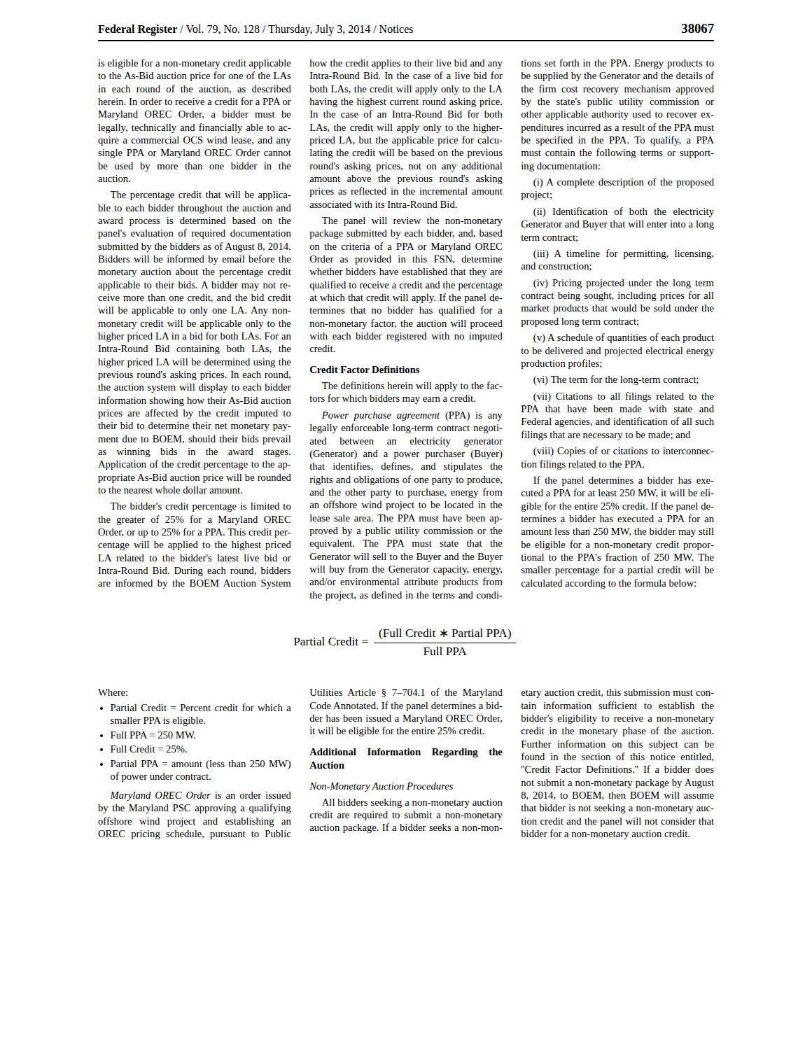Federal Register / Vol. 79, No. 128 / Thursday, July 3, 2014 / Notices
38067
is eligible for a non-monetary credit applicable to the As-Bid auction price for one of the LAs in each round of the auction, as described herein. In order to receive a credit for a PPA or Maryland OREC Order, a bidder must be legally, technically and financially able to acquire a commercial OCS wind lease, and any single PPA or Maryland OREC Order cannot be used by more than one bidder in the auction.
The percentage credit that will be applicable to each bidder throughout the auction and award process is determined based on the panel's evaluation of required documentation submitted by the bidders as of August 8, 2014. Bidders will be informed by email before the monetary auction about the percentage credit applicable to their bids. A bidder may not receive more than one credit, and the bid credit will be applicable to only one LA. Any non-monetary credit will be applicable only to the higher priced LA in a bid for both LAs. For an Intra-Round Bid containing both LAs, the higher priced LA will be determined using the previous round's asking prices. In each round, the auction system will display to each bidder information showing how their As-Bid auction prices are affected by the credit imputed to their bid to determine their net monetary payment due to BOEM, should their bids prevail as winning bids in the award stages. Application of the credit percentage to the appropriate As-Bid auction price will be rounded to the nearest whole dollar amount.
The bidder's credit percentage is limited to the greater of 25% for a Maryland OREC Order, or up to 25% for a PPA. This credit percentage will be applied to the highest priced LA related to the bidder's latest live bid or Intra-Round Bid. During each round, bidders are informed by the BOEM Auction System how the credit applies to their live bid and any Intra-Round Bid. In the case of a live bid for both LAs, the credit will apply only to the LA having the highest current round asking price. In the case of an Intra-Round Bid for both LAs, the credit will apply only to the higher-priced LA, but the applicable price for calculating the credit will be based on the previous round's asking prices, not on any additional amount above the previous round's asking prices as reflected in the incremental amount associated with its Intra-Round Bid.
The panel will review the non-monetary package submitted by each bidder, and, based on the criteria of a PPA or Maryland OREC Order as provided in this FSN, determine whether bidders have established that they are qualified to receive a credit and the percentage at which that credit will apply. If the panel determines that no bidder has qualified for a non-monetary factor, the auction will proceed with each bidder registered with no imputed credit.
Credit Factor Definitions
The definitions herein will apply to the factors for which bidders may earn a credit.
Power purchase agreement (PPA) is any legally enforceable long-term contract negotiated between an electricity generator (Generator) and a power purchaser (Buyer) that identifies, defines, and stipulates the rights and obligations of one party to produce, and the other party to purchase, energy from an offshore wind project to be located in the lease sale area. The PPA must have been approved by a public utility commission or the equivalent. The PPA must state that the Generator will sell to the Buyer and the Buyer will buy from the Generator capacity, energy, and/or environmental attribute products from the project, as defined in the terms and conditions set forth in the PPA. Energy products to be supplied by the Generator and the details of the firm cost recovery mechanism approved by the state's public utility commission or other applicable authority used to recover expenditures incurred as a result of the PPA must be specified in the PPA. To qualify, a PPA must contain the following terms or supporting documentation:
(i) A complete description of the proposed project;
(ii) Identification of both the electricity Generator and Buyer that will enter into a long term contract;
(iii) A timeline for permitting, licensing, and construction;
(iv) Pricing projected under the long term contract being sought, including prices for all market products that would be sold under the proposed long term contract;
(v) A schedule of quantities of each product to be delivered and projected electrical energy production profiles;
(vi) The term for the long-term contract;
(vii) Citations to all filings related to the PPA that have been made with state and Federal agencies, and identification of all such filings that are necessary to be made; and
(viii) Copies of or citations to interconnection filings related to the PPA.
If the panel determines a bidder has executed a PPA for at least 250 MW, it will be eligible for the entire 25% credit. If the panel determines a bidder has executed a PPA for an amount less than 250 MW, the bidder may still be eligible for a non-monetary credit proportional to the PPA's fraction of 250 MW. The smaller percentage for a partial credit will be calculated according to the formula below:
Partial Credit = (Full Credit ∗ Partial PPA) Full PPA
Where:
Partial Credit = Percent credit for which a smaller PPA is eligible.
Full PPA = 250 MW.
Full Credit = 25%.
Partial PPA = amount (less than 250 MW) of power under contract.
Maryland OREC Order is an order issued by the Maryland PSC approving a qualifying offshore wind project and establishing an OREC pricing schedule, pursuant to Public Utilities Article § 7–704.1 of the Maryland Code Annotated. If the panel determines a bidder has been issued a Maryland OREC Order, it will be eligible for the entire 25% credit.
Additional Information Regarding the Auction
Non-Monetary Auction Procedures
All bidders seeking a non-monetary auction credit are required to submit a non-monetary auction package. If a bidder seeks a non-monetary auction credit, this submission must contain information sufficient to establish the bidder's eligibility to receive a non-monetary credit in the monetary phase of the auction. Further information on this subject can be found in the section of this notice entitled, ''Credit Factor Definitions.'' If a bidder does not submit a non-monetary package by August 8, 2014, to BOEM, then BOEM will assume that bidder is not seeking a non-monetary auction credit and the panel will not consider that bidder for a non-monetary auction credit.